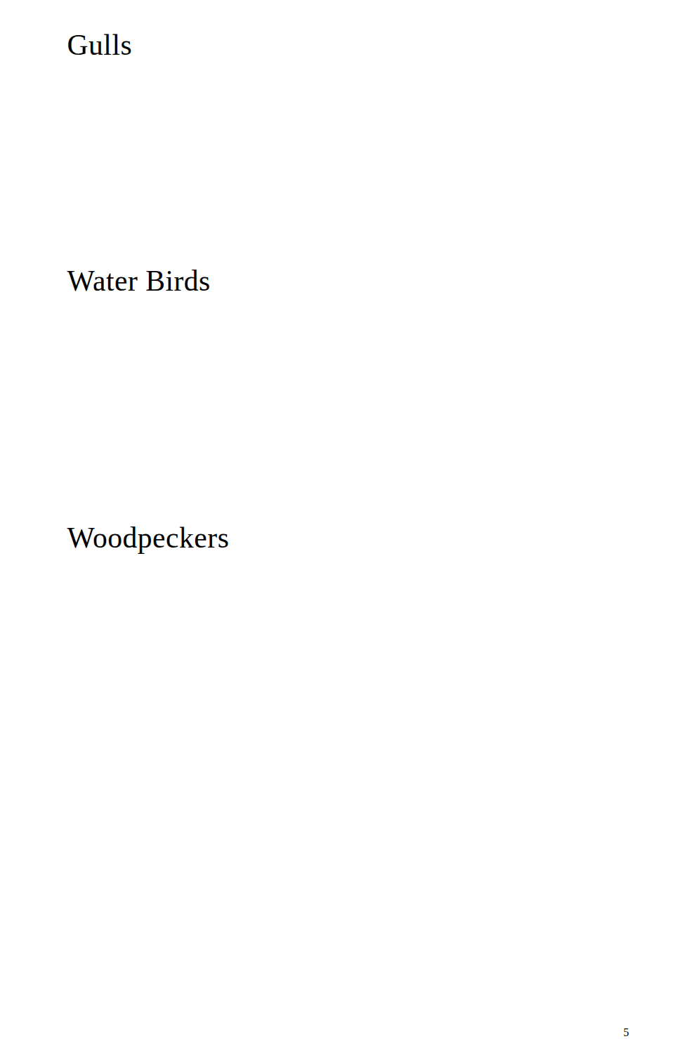Gulls
Water Birds
Woodpeckers
5